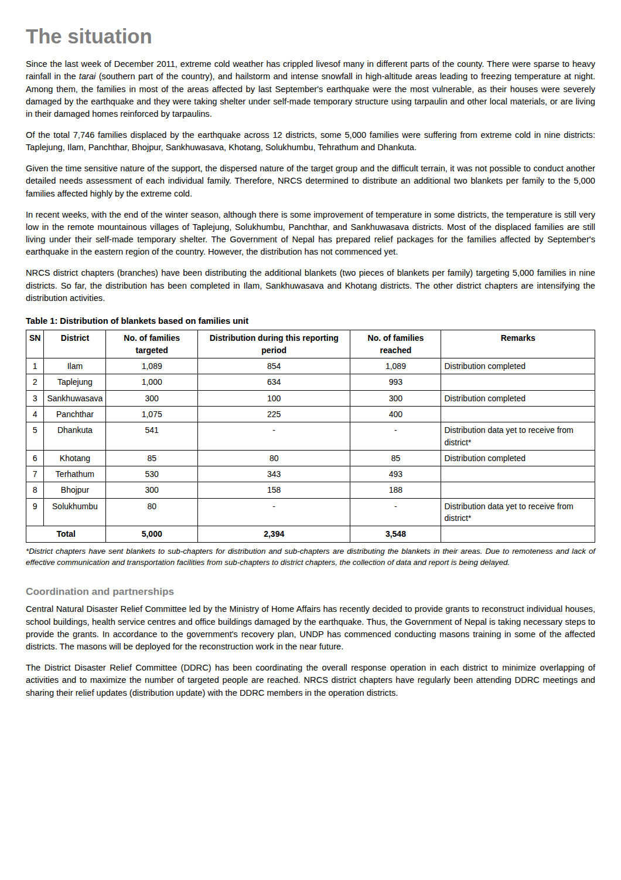The situation
Since the last week of December 2011, extreme cold weather has crippled livesof many in different parts of the county. There were sparse to heavy rainfall in the tarai (southern part of the country), and hailstorm and intense snowfall in high-altitude areas leading to freezing temperature at night. Among them, the families in most of the areas affected by last September's earthquake were the most vulnerable, as their houses were severely damaged by the earthquake and they were taking shelter under self-made temporary structure using tarpaulin and other local materials, or are living in their damaged homes reinforced by tarpaulins.
Of the total 7,746 families displaced by the earthquake across 12 districts, some 5,000 families were suffering from extreme cold in nine districts: Taplejung, Ilam, Panchthar, Bhojpur, Sankhuwasava, Khotang, Solukhumbu, Tehrathum and Dhankuta.
Given the time sensitive nature of the support, the dispersed nature of the target group and the difficult terrain, it was not possible to conduct another detailed needs assessment of each individual family. Therefore, NRCS determined to distribute an additional two blankets per family to the 5,000 families affected highly by the extreme cold.
In recent weeks, with the end of the winter season, although there is some improvement of temperature in some districts, the temperature is still very low in the remote mountainous villages of Taplejung, Solukhumbu, Panchthar, and Sankhuwasava districts. Most of the displaced families are still living under their self-made temporary shelter. The Government of Nepal has prepared relief packages for the families affected by September's earthquake in the eastern region of the country. However, the distribution has not commenced yet.
NRCS district chapters (branches) have been distributing the additional blankets (two pieces of blankets per family) targeting 5,000 families in nine districts. So far, the distribution has been completed in Ilam, Sankhuwasava and Khotang districts. The other district chapters are intensifying the distribution activities.
Table 1: Distribution of blankets based on families unit
| SN | District | No. of families targeted | Distribution during this reporting period | No. of families reached | Remarks |
| --- | --- | --- | --- | --- | --- |
| 1 | Ilam | 1,089 | 854 | 1,089 | Distribution completed |
| 2 | Taplejung | 1,000 | 634 | 993 | |
| 3 | Sankhuwasava | 300 | 100 | 300 | Distribution completed |
| 4 | Panchthar | 1,075 | 225 | 400 | |
| 5 | Dhankuta | 541 | - | - | Distribution data yet to receive from district* |
| 6 | Khotang | 85 | 80 | 85 | Distribution completed |
| 7 | Terhathum | 530 | 343 | 493 | |
| 8 | Bhojpur | 300 | 158 | 188 | |
| 9 | Solukhumbu | 80 | - | - | Distribution data yet to receive from district* |
| Total | 5,000 | 2,394 | 3,548 | |
*District chapters have sent blankets to sub-chapters for distribution and sub-chapters are distributing the blankets in their areas. Due to remoteness and lack of effective communication and transportation facilities from sub-chapters to district chapters, the collection of data and report is being delayed.
Coordination and partnerships
Central Natural Disaster Relief Committee led by the Ministry of Home Affairs has recently decided to provide grants to reconstruct individual houses, school buildings, health service centres and office buildings damaged by the earthquake. Thus, the Government of Nepal is taking necessary steps to provide the grants. In accordance to the government's recovery plan, UNDP has commenced conducting masons training in some of the affected districts. The masons will be deployed for the reconstruction work in the near future.
The District Disaster Relief Committee (DDRC) has been coordinating the overall response operation in each district to minimize overlapping of activities and to maximize the number of targeted people are reached. NRCS district chapters have regularly been attending DDRC meetings and sharing their relief updates (distribution update) with the DDRC members in the operation districts.